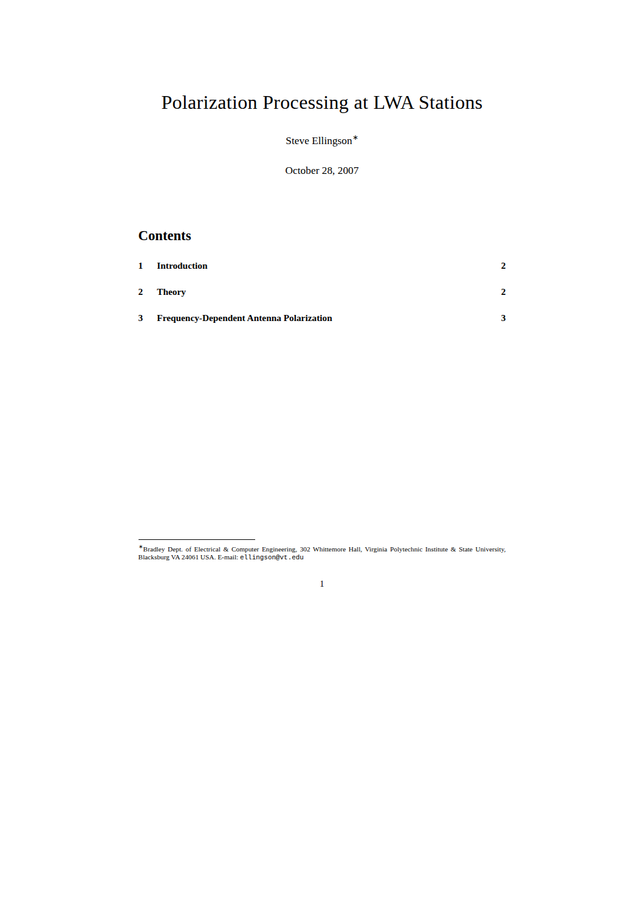Polarization Processing at LWA Stations
Steve Ellingson∗
October 28, 2007
Contents
1 Introduction 2
2 Theory 2
3 Frequency-Dependent Antenna Polarization 3
∗Bradley Dept. of Electrical & Computer Engineering, 302 Whittemore Hall, Virginia Polytechnic Institute & State University, Blacksburg VA 24061 USA. E-mail: ellingson@vt.edu
1